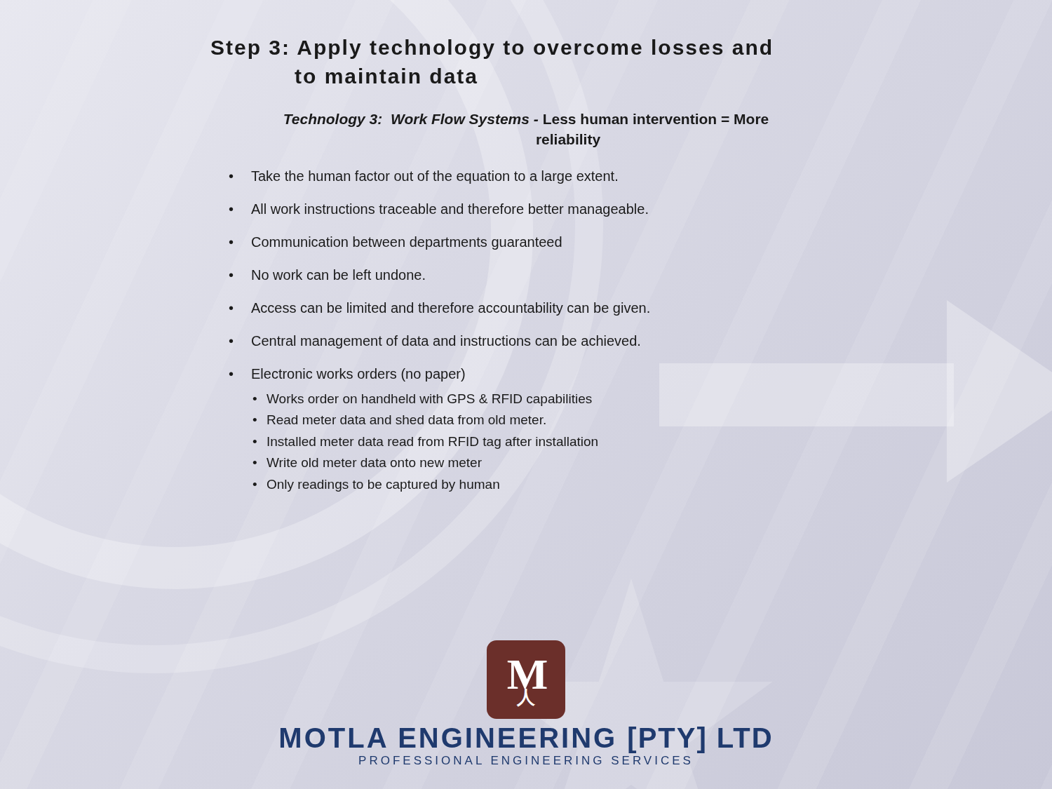Step 3: Apply technology to overcome losses and to maintain data
Technology 3: Work Flow Systems - Less human intervention = More reliability
Take the human factor out of the equation to a large extent.
All work instructions traceable and therefore better manageable.
Communication between departments guaranteed
No work can be left undone.
Access can be limited and therefore accountability can be given.
Central management of data and instructions can be achieved.
Electronic works orders (no paper)
Works order on handheld with GPS & RFID capabilities
Read meter data and shed data from old meter.
Installed meter data read from RFID tag after installation
Write old meter data onto new meter
Only readings to be captured by human
M人
Motla Engineering [Pty] Ltd
Professional Engineering Services